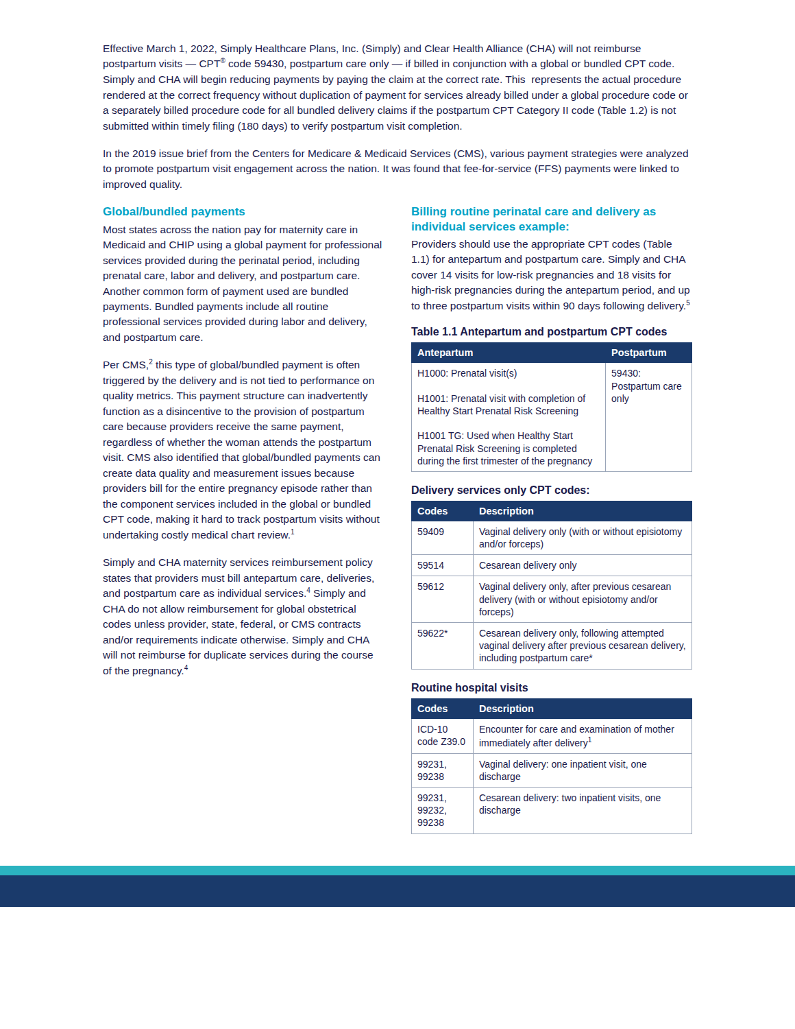Effective March 1, 2022, Simply Healthcare Plans, Inc. (Simply) and Clear Health Alliance (CHA) will not reimburse postpartum visits — CPT® code 59430, postpartum care only — if billed in conjunction with a global or bundled CPT code. Simply and CHA will begin reducing payments by paying the claim at the correct rate. This represents the actual procedure rendered at the correct frequency without duplication of payment for services already billed under a global procedure code or a separately billed procedure code for all bundled delivery claims if the postpartum CPT Category II code (Table 1.2) is not submitted within timely filing (180 days) to verify postpartum visit completion.
In the 2019 issue brief from the Centers for Medicare & Medicaid Services (CMS), various payment strategies were analyzed to promote postpartum visit engagement across the nation. It was found that fee-for-service (FFS) payments were linked to improved quality.
Global/bundled payments
Most states across the nation pay for maternity care in Medicaid and CHIP using a global payment for professional services provided during the perinatal period, including prenatal care, labor and delivery, and postpartum care. Another common form of payment used are bundled payments. Bundled payments include all routine professional services provided during labor and delivery, and postpartum care.
Per CMS,2 this type of global/bundled payment is often triggered by the delivery and is not tied to performance on quality metrics. This payment structure can inadvertently function as a disincentive to the provision of postpartum care because providers receive the same payment, regardless of whether the woman attends the postpartum visit. CMS also identified that global/bundled payments can create data quality and measurement issues because providers bill for the entire pregnancy episode rather than the component services included in the global or bundled CPT code, making it hard to track postpartum visits without undertaking costly medical chart review.1
Simply and CHA maternity services reimbursement policy states that providers must bill antepartum care, deliveries, and postpartum care as individual services.4 Simply and CHA do not allow reimbursement for global obstetrical codes unless provider, state, federal, or CMS contracts and/or requirements indicate otherwise. Simply and CHA will not reimburse for duplicate services during the course of the pregnancy.4
Billing routine perinatal care and delivery as individual services example:
Providers should use the appropriate CPT codes (Table 1.1) for antepartum and postpartum care. Simply and CHA cover 14 visits for low-risk pregnancies and 18 visits for high-risk pregnancies during the antepartum period, and up to three postpartum visits within 90 days following delivery.5
Table 1.1 Antepartum and postpartum CPT codes
| Antepartum | Postpartum |
| --- | --- |
| H1000: Prenatal visit(s) H1001: Prenatal visit with completion of Healthy Start Prenatal Risk Screening H1001 TG: Used when Healthy Start Prenatal Risk Screening is completed during the first trimester of the pregnancy | 59430: Postpartum care only |
Delivery services only CPT codes:
| Codes | Description |
| --- | --- |
| 59409 | Vaginal delivery only (with or without episiotomy and/or forceps) |
| 59514 | Cesarean delivery only |
| 59612 | Vaginal delivery only, after previous cesarean delivery (with or without episiotomy and/or forceps) |
| 59622* | Cesarean delivery only, following attempted vaginal delivery after previous cesarean delivery, including postpartum care* |
Routine hospital visits
| Codes | Description |
| --- | --- |
| ICD-10 code Z39.0 | Encounter for care and examination of mother immediately after delivery 1 |
| 99231, 99238 | Vaginal delivery: one inpatient visit, one discharge |
| 99231, 99232, 99238 | Cesarean delivery: two inpatient visits, one discharge |